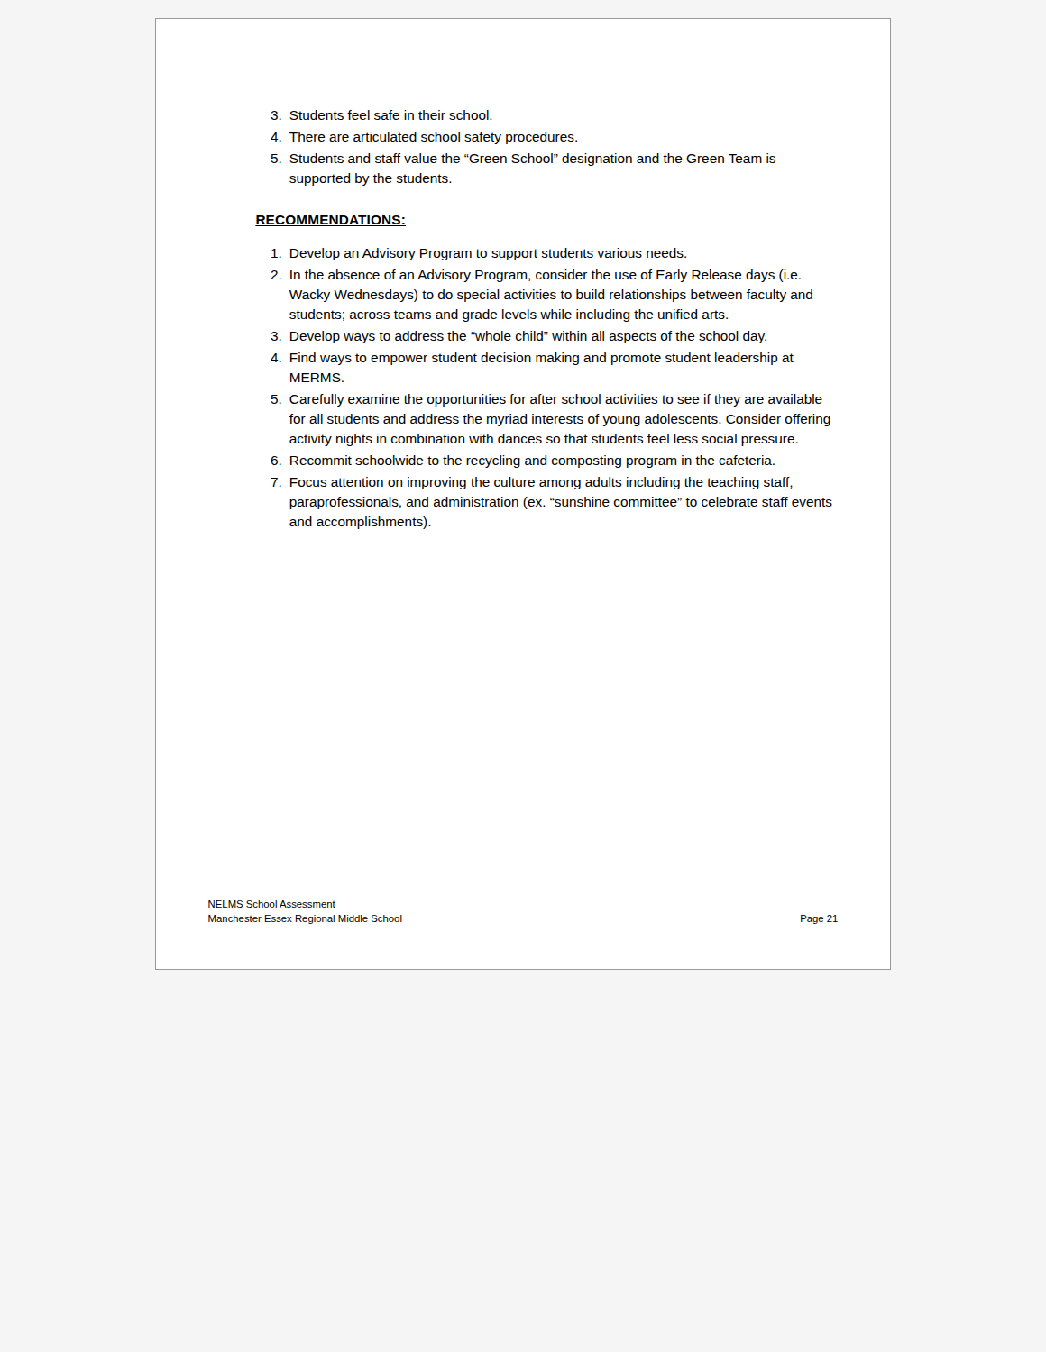Students feel safe in their school.
There are articulated school safety procedures.
Students and staff value the “Green School” designation and the Green Team is supported by the students.
RECOMMENDATIONS:
Develop an Advisory Program to support students various needs.
In the absence of an Advisory Program, consider the use of Early Release days (i.e. Wacky Wednesdays) to do special activities to build relationships between faculty and students; across teams and grade levels while including the unified arts.
Develop ways to address the “whole child” within all aspects of the school day.
Find ways to empower student decision making and promote student leadership at MERMS.
Carefully examine the opportunities for after school activities to see if they are available for all students and address the myriad interests of young adolescents. Consider offering activity nights in combination with dances so that students feel less social pressure.
Recommit schoolwide to the recycling and composting program in the cafeteria.
Focus attention on improving the culture among adults including the teaching staff, paraprofessionals, and administration (ex. “sunshine committee” to celebrate staff events and accomplishments).
NELMS School Assessment
Manchester Essex Regional Middle School
Page 21